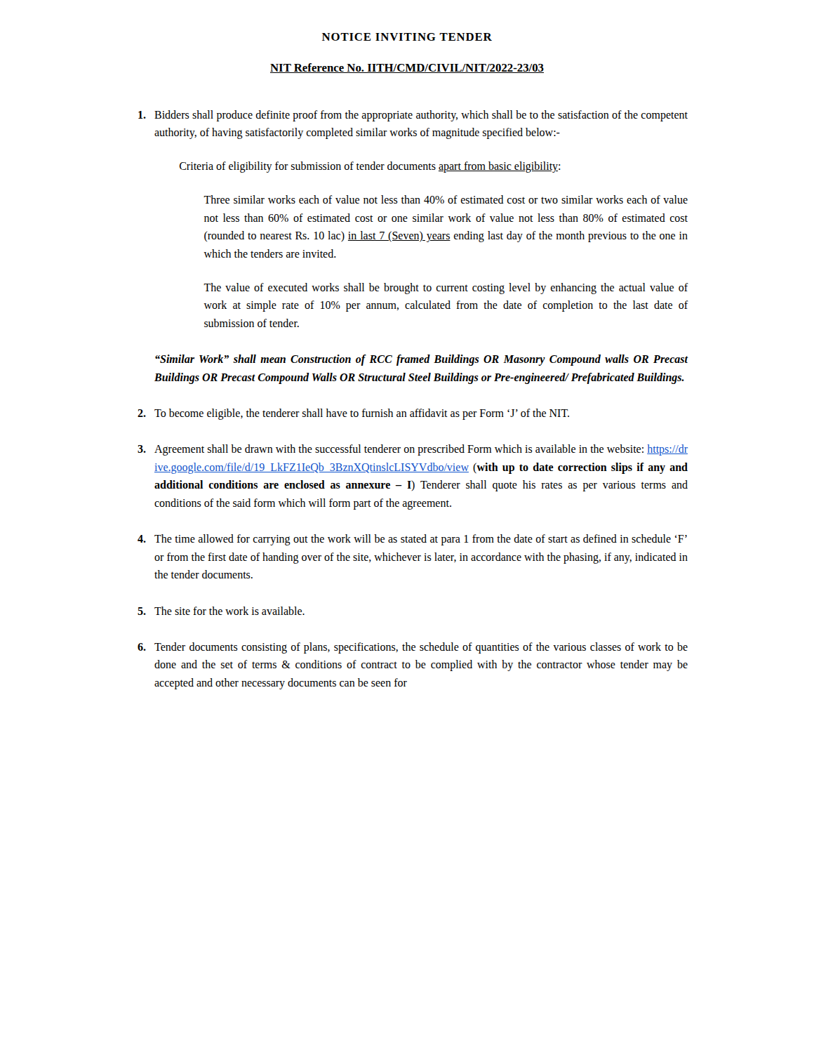Notice Inviting Tender
NIT Reference No. IITH/CMD/CIVIL/NIT/2022-23/03
Bidders shall produce definite proof from the appropriate authority, which shall be to the satisfaction of the competent authority, of having satisfactorily completed similar works of magnitude specified below:-
Criteria of eligibility for submission of tender documents apart from basic eligibility:
Three similar works each of value not less than 40% of estimated cost or two similar works each of value not less than 60% of estimated cost or one similar work of value not less than 80% of estimated cost (rounded to nearest Rs. 10 lac) in last 7 (Seven) years ending last day of the month previous to the one in which the tenders are invited.
The value of executed works shall be brought to current costing level by enhancing the actual value of work at simple rate of 10% per annum, calculated from the date of completion to the last date of submission of tender.
“Similar Work” shall mean Construction of RCC framed Buildings OR Masonry Compound walls OR Precast Buildings OR Precast Compound Walls OR Structural Steel Buildings or Pre-engineered/ Prefabricated Buildings.
To become eligible, the tenderer shall have to furnish an affidavit as per Form ‘J’ of the NIT.
Agreement shall be drawn with the successful tenderer on prescribed Form which is available in the website: https://drive.google.com/file/d/19_LkFZ1IeQb_3BznXQtinslcLISYVdbo/view (with up to date correction slips if any and additional conditions are enclosed as annexure – I) Tenderer shall quote his rates as per various terms and conditions of the said form which will form part of the agreement.
The time allowed for carrying out the work will be as stated at para 1 from the date of start as defined in schedule ‘F’ or from the first date of handing over of the site, whichever is later, in accordance with the phasing, if any, indicated in the tender documents.
The site for the work is available.
Tender documents consisting of plans, specifications, the schedule of quantities of the various classes of work to be done and the set of terms & conditions of contract to be complied with by the contractor whose tender may be accepted and other necessary documents can be seen for